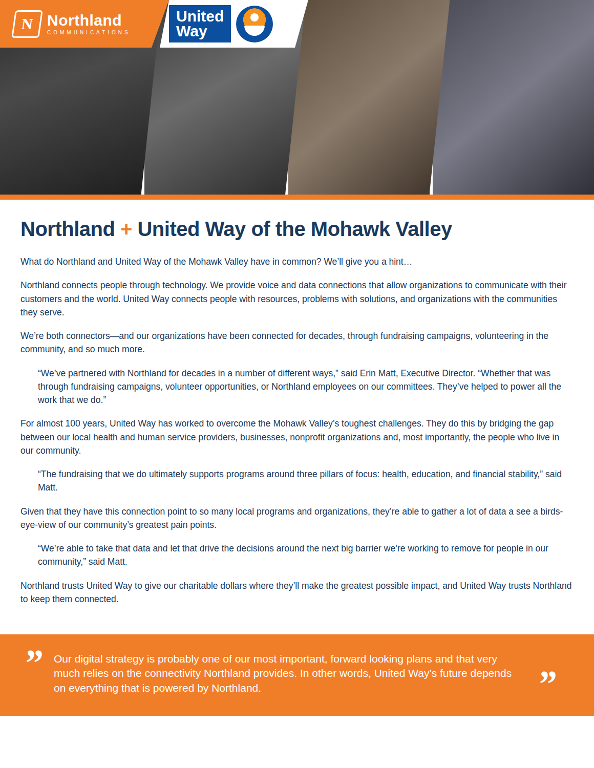N
Northland COMMUNICATIONS
United
Way
Northland + United Way of the Mohawk Valley
What do Northland and United Way of the Mohawk Valley have in common? We’ll give you a hint…
Northland connects people through technology. We provide voice and data connections that allow organizations to communicate with their customers and the world. United Way connects people with resources, problems with solutions, and organizations with the communities they serve.
We’re both connectors—and our organizations have been connected for decades, through fundraising campaigns, volunteering in the community, and so much more.
“We’ve partnered with Northland for decades in a number of different ways,” said Erin Matt, Executive Director. “Whether that was through fundraising campaigns, volunteer opportunities, or Northland employees on our committees. They’ve helped to power all the work that we do.”
For almost 100 years, United Way has worked to overcome the Mohawk Valley’s toughest challenges. They do this by bridging the gap between our local health and human service providers, businesses, nonprofit organizations and, most importantly, the people who live in our community.
“The fundraising that we do ultimately supports programs around three pillars of focus: health, education, and financial stability,” said Matt.
Given that they have this connection point to so many local programs and organizations, they’re able to gather a lot of data a see a birds-eye-view of our community’s greatest pain points.
“We’re able to take that data and let that drive the decisions around the next big barrier we’re working to remove for people in our community,” said Matt.
Northland trusts United Way to give our charitable dollars where they’ll make the greatest possible impact, and United Way trusts Northland to keep them connected.
”
Our digital strategy is probably one of our most important, forward looking plans and that very much relies on the connectivity Northland provides. In other words, United Way’s future depends on everything that is powered by Northland.
”